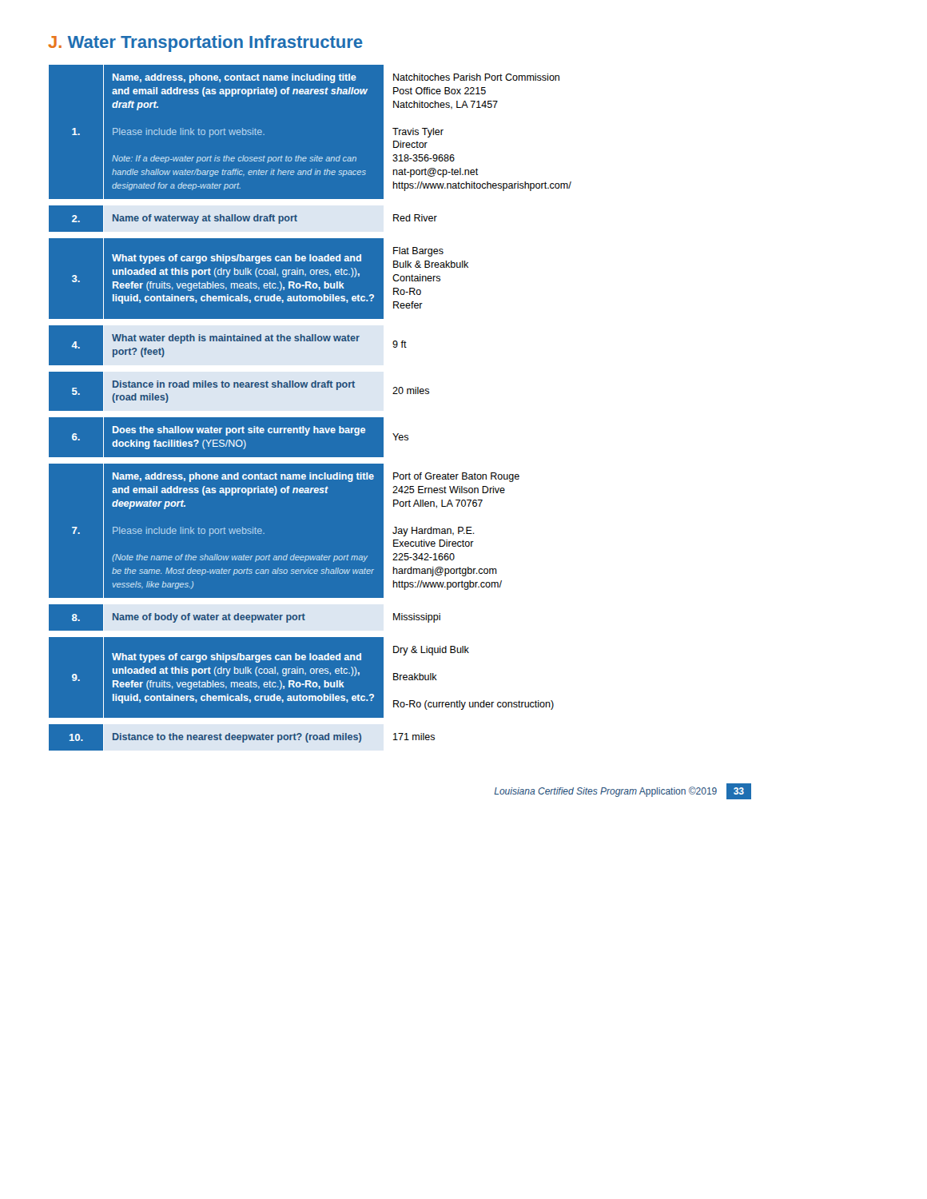J. Water Transportation Infrastructure
| 1. | Name, address, phone, contact name including title and email address (as appropriate) of nearest shallow draft port. Please include link to port website. Note: If a deep-water port is the closest port to the site and can handle shallow water/barge traffic, enter it here and in the spaces designated for a deep-water port. | Natchitoches Parish Port Commission Post Office Box 2215 Natchitoches, LA 71457 Travis Tyler Director 318-356-9686 nat-port@cp-tel.net https://www.natchitochesparishport.com/ |
| 2. | Name of waterway at shallow draft port | Red River |
| 3. | What types of cargo ships/barges can be loaded and unloaded at this port (dry bulk (coal, grain, ores, etc.)) , Reefer (fruits, vegetables, meats, etc.) , Ro-Ro, bulk liquid, containers, chemicals, crude, automobiles, etc.? | Flat Barges Bulk & Breakbulk Containers Ro-Ro Reefer |
| 4. | What water depth is maintained at the shallow water port? (feet) | 9 ft |
| 5. | Distance in road miles to nearest shallow draft port (road miles) | 20 miles |
| 6. | Does the shallow water port site currently have barge docking facilities? (YES/NO) | Yes |
| 7. | Name, address, phone and contact name including title and email address (as appropriate) of nearest deepwater port. Please include link to port website. (Note the name of the shallow water port and deepwater port may be the same. Most deep-water ports can also service shallow water vessels, like barges.) | Port of Greater Baton Rouge 2425 Ernest Wilson Drive Port Allen, LA 70767 Jay Hardman, P.E. Executive Director 225-342-1660 hardmanj@portgbr.com https://www.portgbr.com/ |
| 8. | Name of body of water at deepwater port | Mississippi |
| 9. | What types of cargo ships/barges can be loaded and unloaded at this port (dry bulk (coal, grain, ores, etc.)) , Reefer (fruits, vegetables, meats, etc.) , Ro-Ro, bulk liquid, containers, chemicals, crude, automobiles, etc.? | Dry & Liquid Bulk Breakbulk Ro-Ro (currently under construction) |
| 10. | Distance to the nearest deepwater port? (road miles) | 171 miles |
Louisiana Certified Sites Program Application ©2019 33